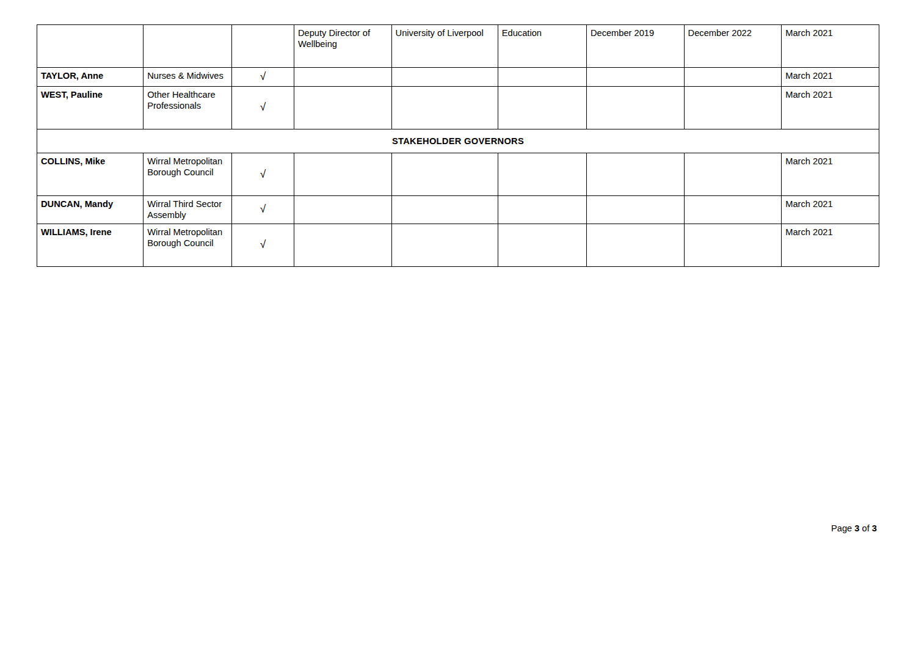| | | | Deputy Director of Wellbeing | University of Liverpool | Education | December 2019 | December 2022 | March 2021 |
| TAYLOR, Anne | Nurses & Midwives | √ | | | | | | March 2021 |
| WEST, Pauline | Other Healthcare Professionals | √ | | | | | | March 2021 |
| STAKEHOLDER GOVERNORS |
| COLLINS, Mike | Wirral Metropolitan Borough Council | √ | | | | | | March 2021 |
| DUNCAN, Mandy | Wirral Third Sector Assembly | √ | | | | | | March 2021 |
| WILLIAMS, Irene | Wirral Metropolitan Borough Council | √ | | | | | | March 2021 |
Page 3 of 3